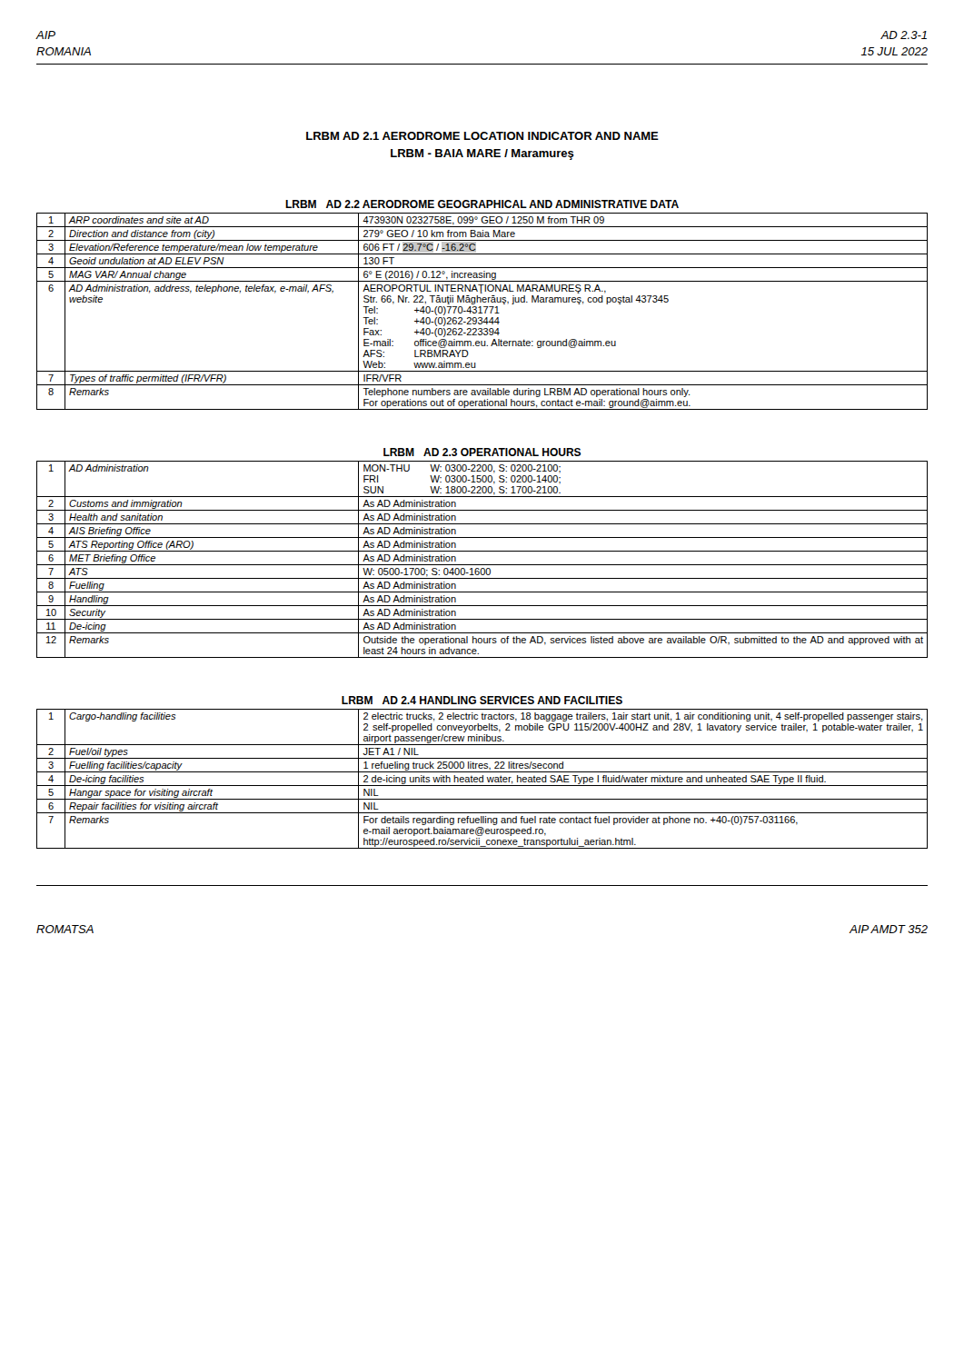AIP
ROMANIA
AD 2.3-1
15 JUL 2022
LRBM AD 2.1 AERODROME LOCATION INDICATOR AND NAME
LRBM - BAIA MARE / Maramureş
LRBM AD 2.2 AERODROME GEOGRAPHICAL AND ADMINISTRATIVE DATA
| 1 | ARP coordinates and site at AD | 473930N 0232758E, 099° GEO / 1250 M from THR 09 |
| 2 | Direction and distance from (city) | 279° GEO / 10 km from Baia Mare |
| 3 | Elevation/Reference temperature/mean low temperature | 606 FT / 29.7°C / -16.2°C |
| 4 | Geoid undulation at AD ELEV PSN | 130 FT |
| 5 | MAG VAR/ Annual change | 6° E (2016) / 0.12°, increasing |
| 6 | AD Administration, address, telephone, telefax, e-mail, AFS, website | AEROPORTUL INTERNAŢIONAL MARAMUREŞ R.A., Str. 66, Nr. 22, Tăuţii Măgherăuş, jud. Maramureş, cod poştal 437345 Tel: +40-(0)770-431771 Tel: +40-(0)262-293444 Fax: +40-(0)262-223394 E-mail: office@aimm.eu. Alternate: ground@aimm.eu AFS: LRBMRAYD Web: www.aimm.eu |
| 7 | Types of traffic permitted (IFR/VFR) | IFR/VFR |
| 8 | Remarks | Telephone numbers are available during LRBM AD operational hours only. For operations out of operational hours, contact e-mail: ground@aimm.eu. |
LRBM AD 2.3 OPERATIONAL HOURS
| 1 | AD Administration | MON-THU W: 0300-2200, S: 0200-2100; FRI W: 0300-1500, S: 0200-1400; SUN W: 1800-2200, S: 1700-2100. |
| 2 | Customs and immigration | As AD Administration |
| 3 | Health and sanitation | As AD Administration |
| 4 | AIS Briefing Office | As AD Administration |
| 5 | ATS Reporting Office (ARO) | As AD Administration |
| 6 | MET Briefing Office | As AD Administration |
| 7 | ATS | W: 0500-1700; S: 0400-1600 |
| 8 | Fuelling | As AD Administration |
| 9 | Handling | As AD Administration |
| 10 | Security | As AD Administration |
| 11 | De-icing | As AD Administration |
| 12 | Remarks | Outside the operational hours of the AD, services listed above are available O/R, submitted to the AD and approved with at least 24 hours in advance. |
LRBM AD 2.4 HANDLING SERVICES AND FACILITIES
| 1 | Cargo-handling facilities | 2 electric trucks, 2 electric tractors, 18 baggage trailers, 1air start unit, 1 air conditioning unit, 4 self-propelled passenger stairs, 2 self-propelled conveyorbelts, 2 mobile GPU 115/200V-400HZ and 28V, 1 lavatory service trailer, 1 potable-water trailer, 1 airport passenger/crew minibus. |
| 2 | Fuel/oil types | JET A1 / NIL |
| 3 | Fuelling facilities/capacity | 1 refueling truck 25000 litres, 22 litres/second |
| 4 | De-icing facilities | 2 de-icing units with heated water, heated SAE Type I fluid/water mixture and unheated SAE Type II fluid. |
| 5 | Hangar space for visiting aircraft | NIL |
| 6 | Repair facilities for visiting aircraft | NIL |
| 7 | Remarks | For details regarding refuelling and fuel rate contact fuel provider at phone no. +40-(0)757-031166, e-mail aeroport.baiamare@eurospeed.ro, http://eurospeed.ro/servicii_conexe_transportului_aerian.html. |
ROMATSA
AIP AMDT 352